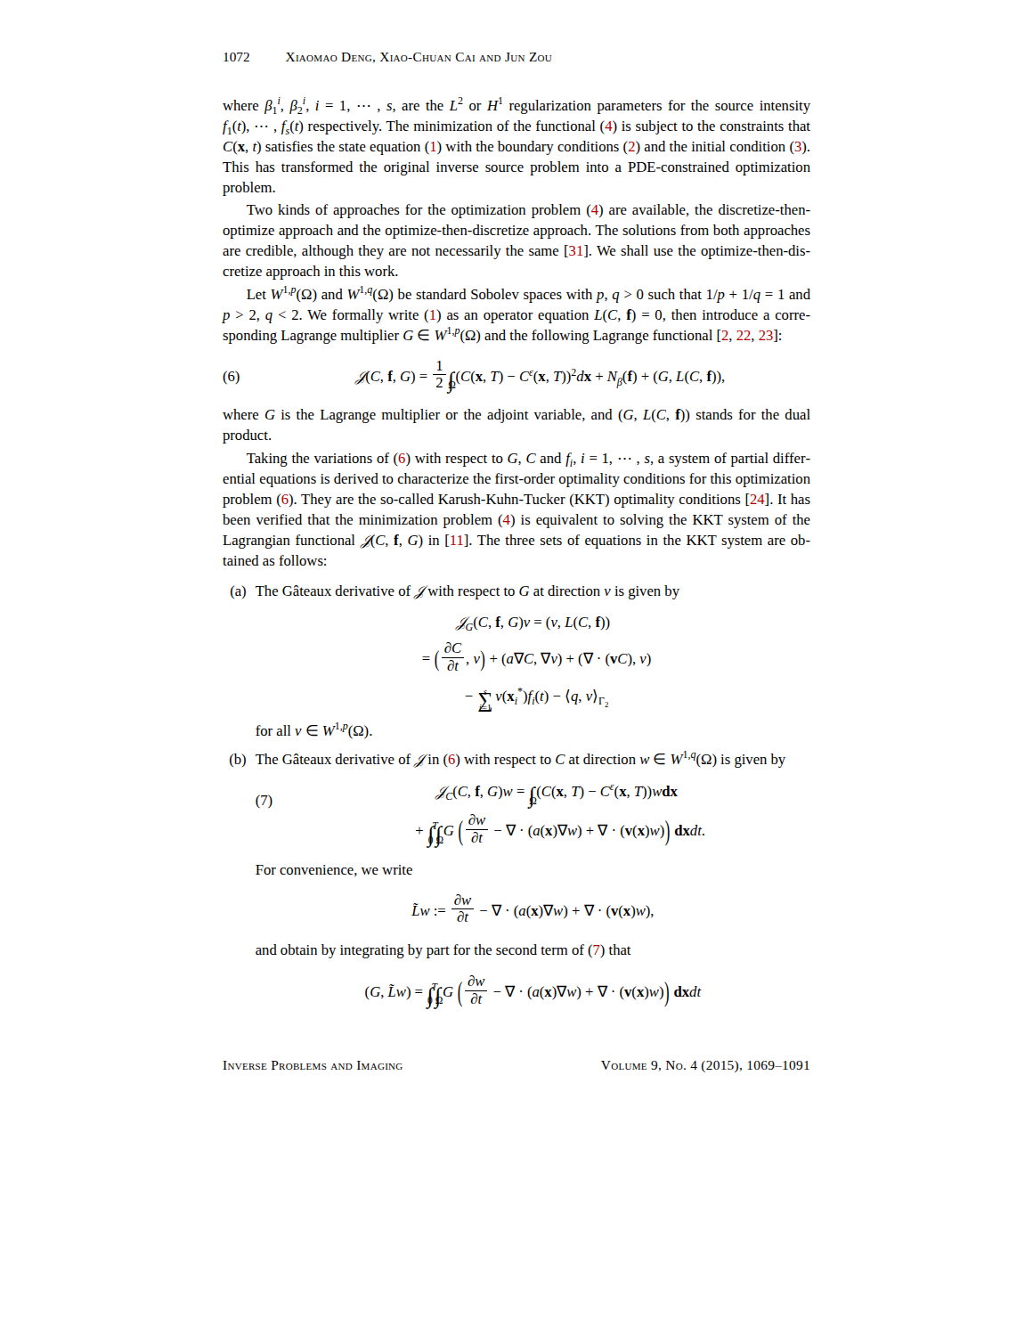1072 Xiaomao Deng, Xiao-Chuan Cai and Jun Zou
where β1i, β2i, i = 1, ⋯ , s, are the L2 or H1 regularization parameters for the source intensity f1(t), ⋯ , fs(t) respectively. The minimization of the functional (4) is subject to the constraints that C(x, t) satisfies the state equation (1) with the boundary conditions (2) and the initial condition (3). This has transformed the original inverse source problem into a PDE-constrained optimization problem.
Two kinds of approaches for the optimization problem (4) are available, the discretize-then-optimize approach and the optimize-then-discretize approach. The solutions from both approaches are credible, although they are not necessarily the same [31]. We shall use the optimize-then-discretize approach in this work.
Let W1,p(Ω) and W1,q(Ω) be standard Sobolev spaces with p, q > 0 such that 1/p + 1/q = 1 and p > 2, q < 2. We formally write (1) as an operator equation L(C, f) = 0, then introduce a corresponding Lagrange multiplier G ∈ W1,p(Ω) and the following Lagrange functional [2, 22, 23]:
(6)
𝒥(C, f, G) = 12∫Ω(C(x, T) − Cε(x, T))2dx + Nβ(f) + (G, L(C, f)),
where G is the Lagrange multiplier or the adjoint variable, and (G, L(C, f)) stands for the dual product.
Taking the variations of (6) with respect to G, C and fi, i = 1, ⋯ , s, a system of partial differential equations is derived to characterize the first-order optimality conditions for this optimization problem (6). They are the so-called Karush-Kuhn-Tucker (KKT) optimality conditions [24]. It has been verified that the minimization problem (4) is equivalent to solving the KKT system of the Lagrangian functional 𝒥(C, f, G) in [11]. The three sets of equations in the KKT system are obtained as follows:
(a)
The Gâteaux derivative of 𝒥 with respect to G at direction v is given by
𝒥G(C, f, G)v
= (v, L(C, f))
= (∂C∂t, v) + (a∇C, ∇v) + (∇ · (vC), v)
− ∑si=1 v(xi*)fi(t) − ⟨q, v⟩Γ2
for all v ∈ W1,p(Ω).
(b)
The Gâteaux derivative of 𝒥 in (6) with respect to C at direction w ∈ W1,q(Ω) is given by
(7)
𝒥C(C, f, G)w
= ∫Ω(C(x, T) − Cε(x, T))wdx
+ ∫T 0∫Ω G (∂w∂t − ∇ · (a(x)∇w) + ∇ · (v(x)w)) dx dt.
For convenience, we write
L̃w := ∂w∂t − ∇ · (a(x)∇w) + ∇ · (v(x)w),
and obtain by integrating by part for the second term of (7) that
(G, L̃w) = ∫T 0∫Ω G (∂w∂t − ∇ · (a(x)∇w) + ∇ · (v(x)w)) dx dt
Inverse Problems and Imaging
Volume 9, No. 4 (2015), 1069–1091